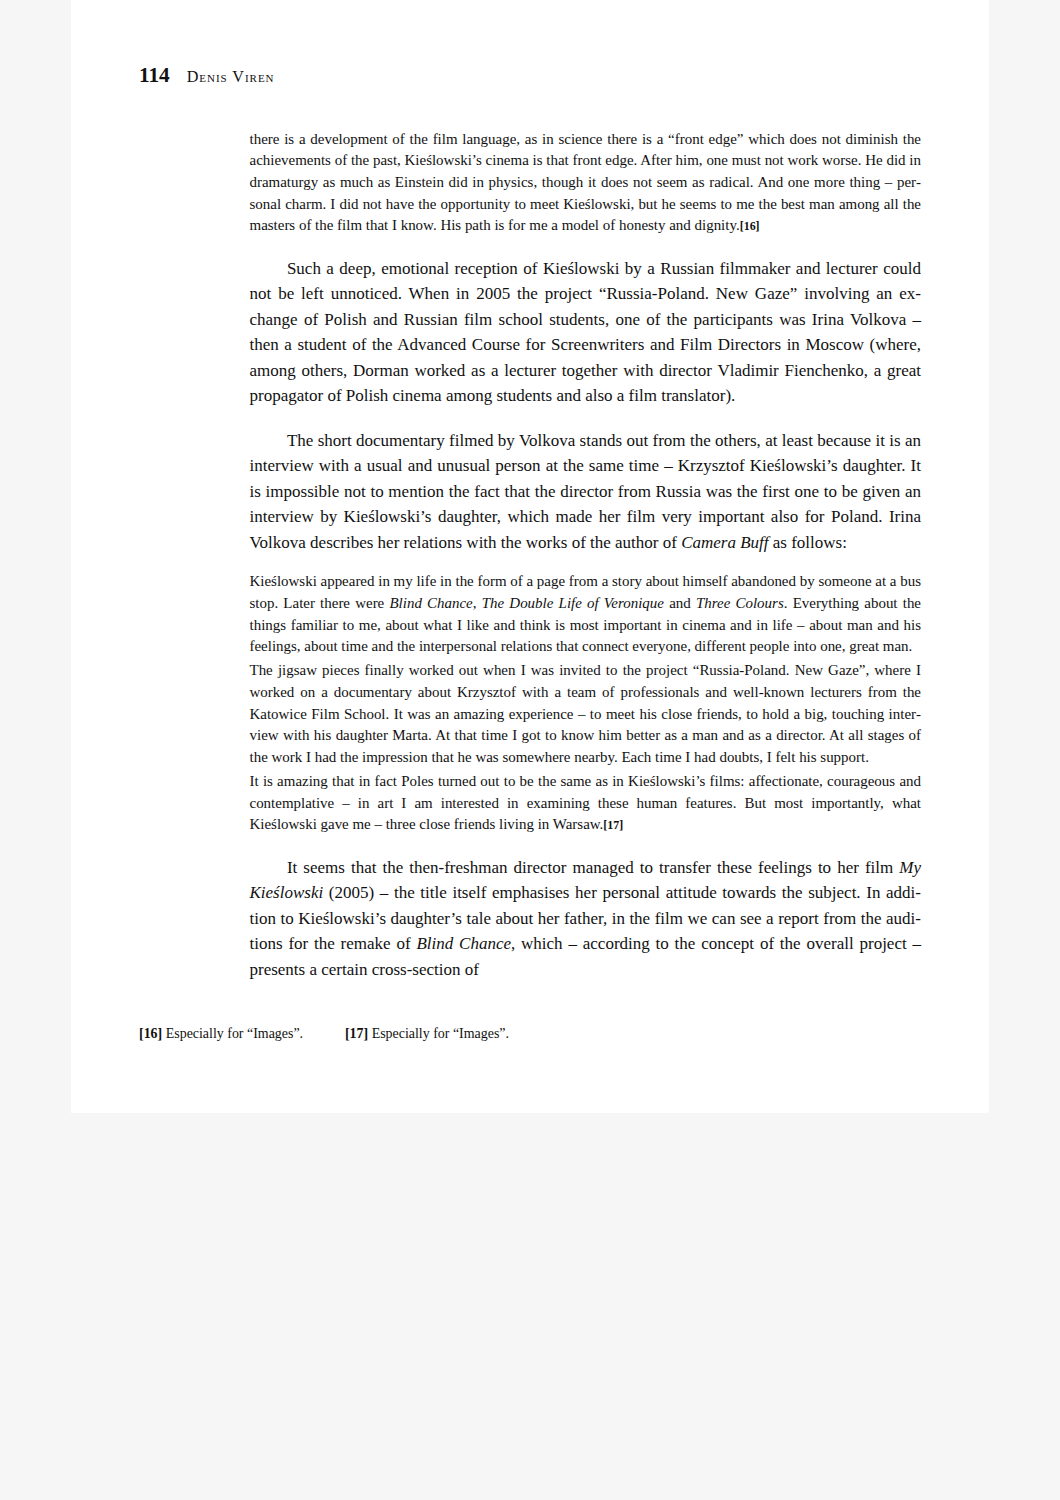114 Denis Viren
there is a development of the film language, as in science there is a “front edge” which does not diminish the achievements of the past, Kieślowski’s cinema is that front edge. After him, one must not work worse. He did in dramaturgy as much as Einstein did in physics, though it does not seem as radical. And one more thing – personal charm. I did not have the opportunity to meet Kieślowski, but he seems to me the best man among all the masters of the film that I know. His path is for me a model of honesty and dignity.[16]
Such a deep, emotional reception of Kieślowski by a Russian filmmaker and lecturer could not be left unnoticed. When in 2005 the project “Russia-Poland. New Gaze” involving an exchange of Polish and Russian film school students, one of the participants was Irina Volkova – then a student of the Advanced Course for Screenwriters and Film Directors in Moscow (where, among others, Dorman worked as a lecturer together with director Vladimir Fienchenko, a great propagator of Polish cinema among students and also a film translator).
The short documentary filmed by Volkova stands out from the others, at least because it is an interview with a usual and unusual person at the same time – Krzysztof Kieślowski’s daughter. It is impossible not to mention the fact that the director from Russia was the first one to be given an interview by Kieślowski’s daughter, which made her film very important also for Poland. Irina Volkova describes her relations with the works of the author of Camera Buff as follows:
Kieślowski appeared in my life in the form of a page from a story about himself abandoned by someone at a bus stop. Later there were Blind Chance, The Double Life of Veronique and Three Colours. Everything about the things familiar to me, about what I like and think is most important in cinema and in life – about man and his feelings, about time and the interpersonal relations that connect everyone, different people into one, great man.
The jigsaw pieces finally worked out when I was invited to the project “Russia-Poland. New Gaze”, where I worked on a documentary about Krzysztof with a team of professionals and well-known lecturers from the Katowice Film School. It was an amazing experience – to meet his close friends, to hold a big, touching interview with his daughter Marta. At that time I got to know him better as a man and as a director. At all stages of the work I had the impression that he was somewhere nearby. Each time I had doubts, I felt his support.
It is amazing that in fact Poles turned out to be the same as in Kieślowski’s films: affectionate, courageous and contemplative – in art I am interested in examining these human features. But most importantly, what Kieślowski gave me – three close friends living in Warsaw.[17]
It seems that the then-freshman director managed to transfer these feelings to her film My Kieślowski (2005) – the title itself emphasises her personal attitude towards the subject. In addition to Kieślowski’s daughter’s tale about her father, in the film we can see a report from the auditions for the remake of Blind Chance, which – according to the concept of the overall project – presents a certain cross-section of
[16] Especially for “Images”.
[17] Especially for “Images”.